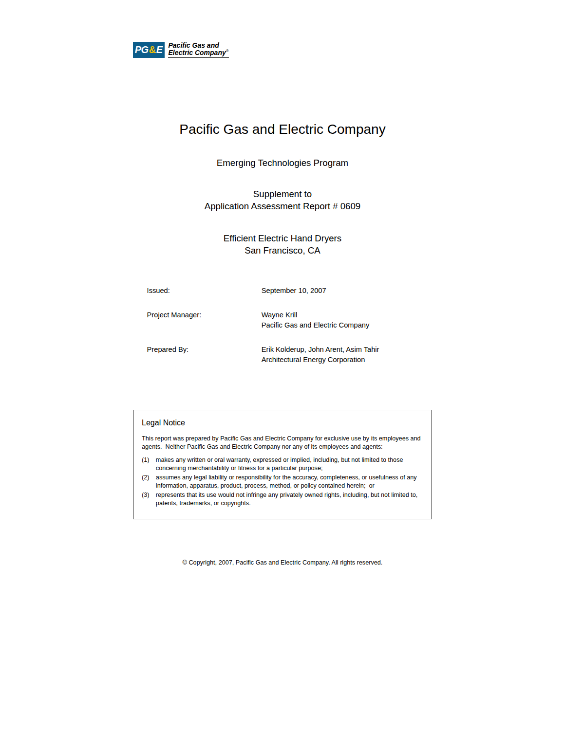PG&E
Pacific Gas and Electric Company®
Pacific Gas and Electric Company
Emerging Technologies Program
Supplement to
Application Assessment Report # 0609
Efficient Electric Hand Dryers
San Francisco, CA
| Issued: | September 10, 2007 |
| Project Manager: | Wayne Krill Pacific Gas and Electric Company |
| Prepared By: | Erik Kolderup, John Arent, Asim Tahir Architectural Energy Corporation |
Legal Notice
This report was prepared by Pacific Gas and Electric Company for exclusive use by its employees and agents. Neither Pacific Gas and Electric Company nor any of its employees and agents:
(1) makes any written or oral warranty, expressed or implied, including, but not limited to those concerning merchantability or fitness for a particular purpose;
(2) assumes any legal liability or responsibility for the accuracy, completeness, or usefulness of any information, apparatus, product, process, method, or policy contained herein; or
(3) represents that its use would not infringe any privately owned rights, including, but not limited to, patents, trademarks, or copyrights.
© Copyright, 2007, Pacific Gas and Electric Company. All rights reserved.